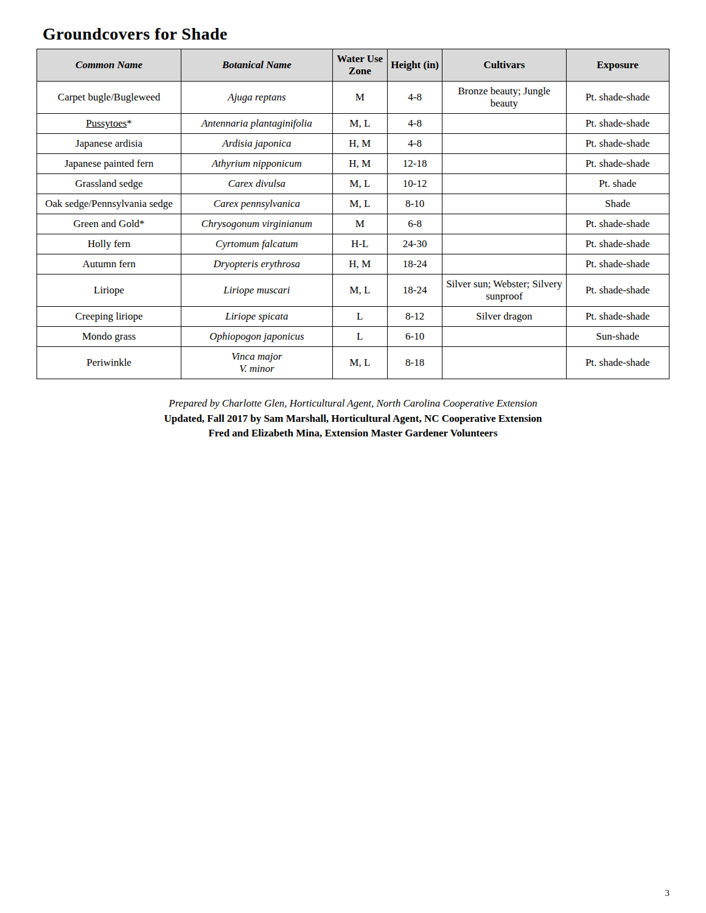Groundcovers for Shade
| Common Name | Botanical Name | Water Use Zone | Height (in) | Cultivars | Exposure |
| --- | --- | --- | --- | --- | --- |
| Carpet bugle/Bugleweed | Ajuga reptans | M | 4-8 | Bronze beauty; Jungle beauty | Pt. shade-shade |
| Pussytoes * | Antennaria plantaginifolia | M, L | 4-8 | | Pt. shade-shade |
| Japanese ardisia | Ardisia japonica | H, M | 4-8 | | Pt. shade-shade |
| Japanese painted fern | Athyrium nipponicum | H, M | 12-18 | | Pt. shade-shade |
| Grassland sedge | Carex divulsa | M, L | 10-12 | | Pt. shade |
| Oak sedge/Pennsylvania sedge | Carex pennsylvanica | M, L | 8-10 | | Shade |
| Green and Gold* | Chrysogonum virginianum | M | 6-8 | | Pt. shade-shade |
| Holly fern | Cyrtomum falcatum | H-L | 24-30 | | Pt. shade-shade |
| Autumn fern | Dryopteris erythrosa | H, M | 18-24 | | Pt. shade-shade |
| Liriope | Liriope muscari | M, L | 18-24 | Silver sun; Webster; Silvery sunproof | Pt. shade-shade |
| Creeping liriope | Liriope spicata | L | 8-12 | Silver dragon | Pt. shade-shade |
| Mondo grass | Ophiopogon japonicus | L | 6-10 | | Sun-shade |
| Periwinkle | Vinca major V. minor | M, L | 8-18 | | Pt. shade-shade |
Prepared by Charlotte Glen, Horticultural Agent, North Carolina Cooperative Extension
Updated, Fall 2017 by Sam Marshall, Horticultural Agent, NC Cooperative Extension
Fred and Elizabeth Mina, Extension Master Gardener Volunteers
3